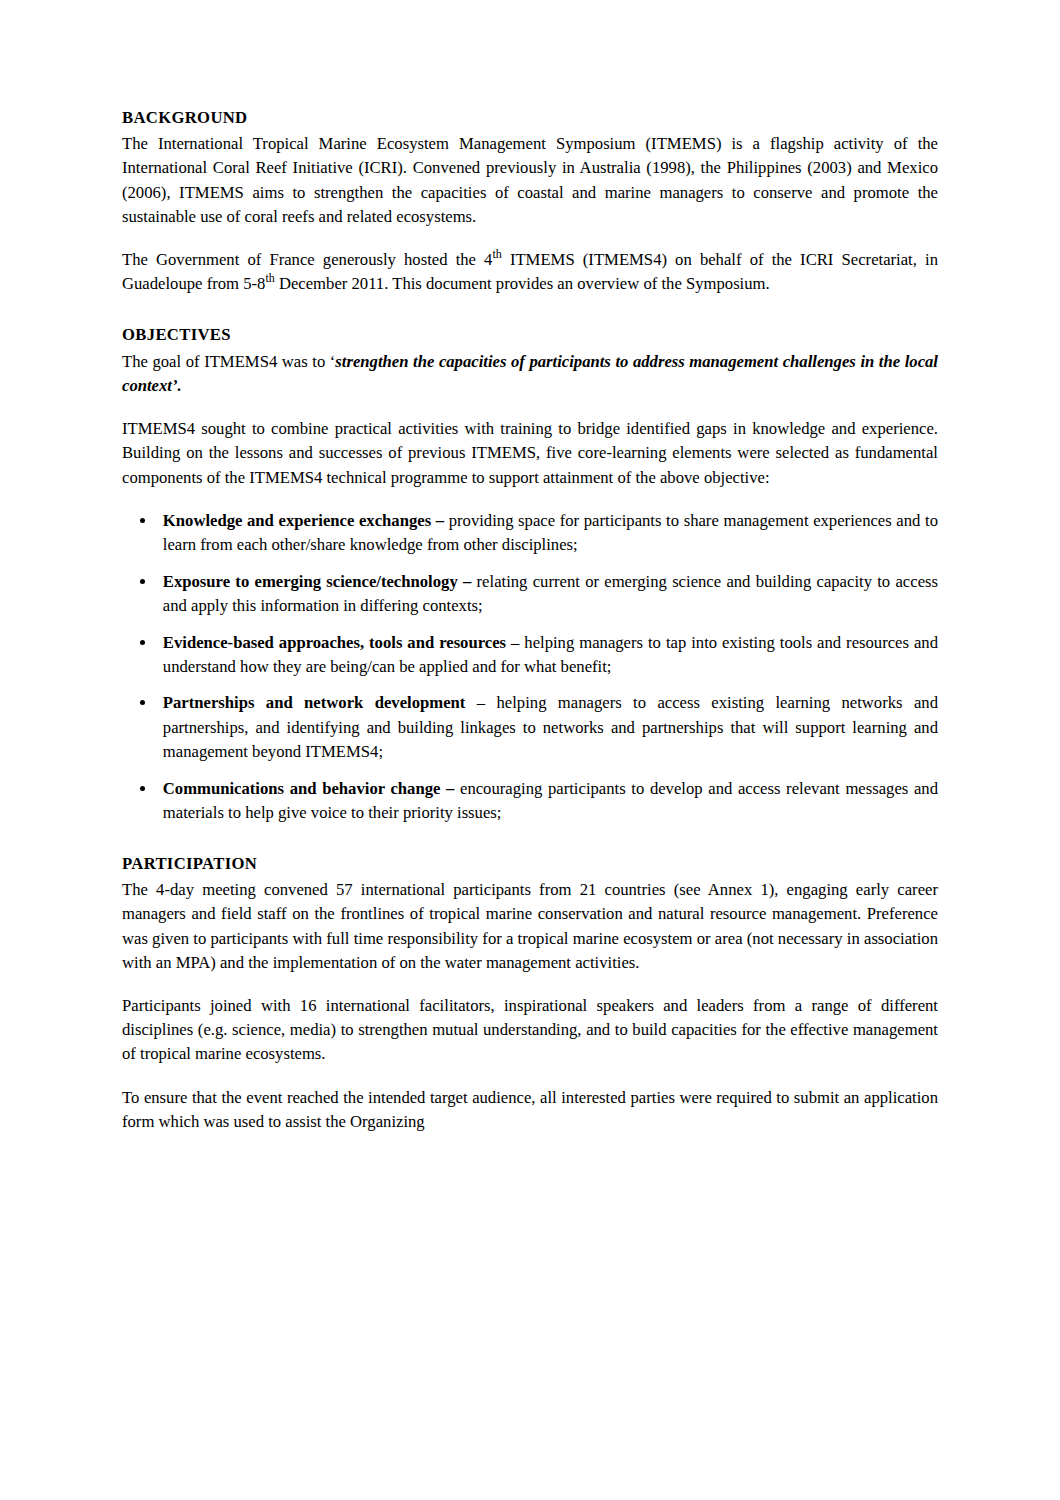BACKGROUND
The International Tropical Marine Ecosystem Management Symposium (ITMEMS) is a flagship activity of the International Coral Reef Initiative (ICRI). Convened previously in Australia (1998), the Philippines (2003) and Mexico (2006), ITMEMS aims to strengthen the capacities of coastal and marine managers to conserve and promote the sustainable use of coral reefs and related ecosystems.
The Government of France generously hosted the 4th ITMEMS (ITMEMS4) on behalf of the ICRI Secretariat, in Guadeloupe from 5-8th December 2011. This document provides an overview of the Symposium.
OBJECTIVES
The goal of ITMEMS4 was to ‘strengthen the capacities of participants to address management challenges in the local context’.
ITMEMS4 sought to combine practical activities with training to bridge identified gaps in knowledge and experience. Building on the lessons and successes of previous ITMEMS, five core-learning elements were selected as fundamental components of the ITMEMS4 technical programme to support attainment of the above objective:
Knowledge and experience exchanges – providing space for participants to share management experiences and to learn from each other/share knowledge from other disciplines;
Exposure to emerging science/technology – relating current or emerging science and building capacity to access and apply this information in differing contexts;
Evidence-based approaches, tools and resources – helping managers to tap into existing tools and resources and understand how they are being/can be applied and for what benefit;
Partnerships and network development – helping managers to access existing learning networks and partnerships, and identifying and building linkages to networks and partnerships that will support learning and management beyond ITMEMS4;
Communications and behavior change – encouraging participants to develop and access relevant messages and materials to help give voice to their priority issues;
PARTICIPATION
The 4-day meeting convened 57 international participants from 21 countries (see Annex 1), engaging early career managers and field staff on the frontlines of tropical marine conservation and natural resource management. Preference was given to participants with full time responsibility for a tropical marine ecosystem or area (not necessary in association with an MPA) and the implementation of on the water management activities.
Participants joined with 16 international facilitators, inspirational speakers and leaders from a range of different disciplines (e.g. science, media) to strengthen mutual understanding, and to build capacities for the effective management of tropical marine ecosystems.
To ensure that the event reached the intended target audience, all interested parties were required to submit an application form which was used to assist the Organizing